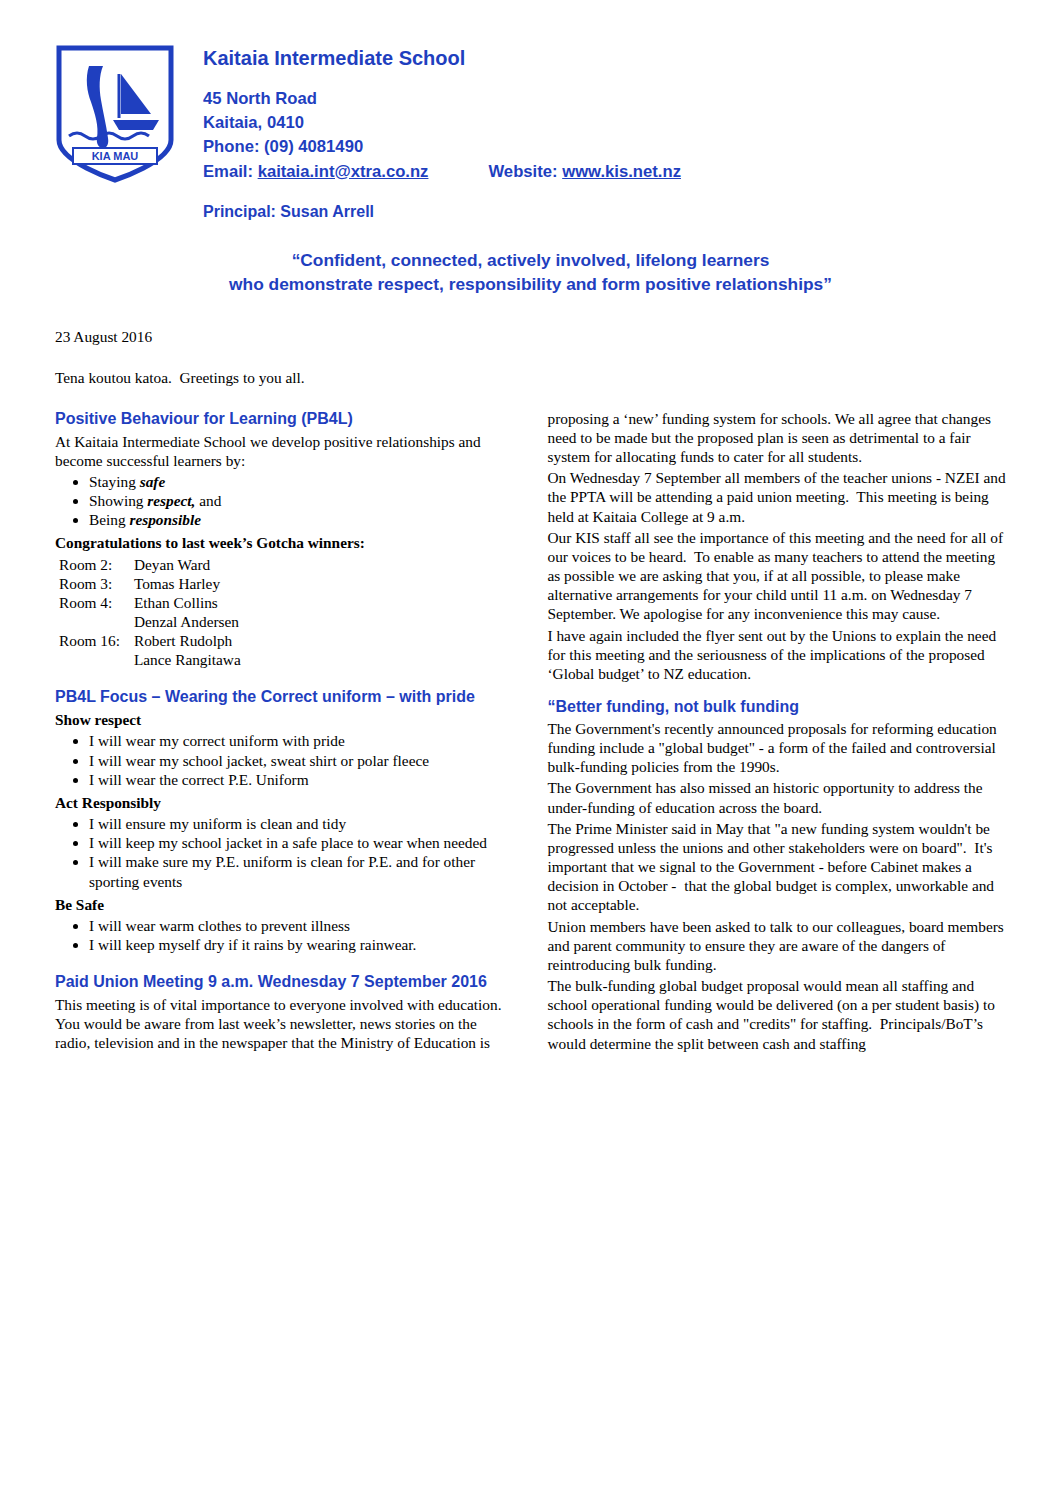KIA MAU
Kaitaia Intermediate School
45 North Road
Kaitaia, 0410
Phone: (09) 4081490
Email: kaitaia.int@xtra.co.nz Website: www.kis.net.nz
Principal: Susan Arrell
“Confident, connected, actively involved, lifelong learners
who demonstrate respect, responsibility and form positive relationships”
23 August 2016
Tena koutou katoa. Greetings to you all.
Positive Behaviour for Learning (PB4L)
At Kaitaia Intermediate School we develop positive relationships and become successful learners by:
Staying safe
Showing respect, and
Being responsible
Congratulations to last week’s Gotcha winners:
| Room 2: | Deyan Ward |
| Room 3: | Tomas Harley |
| Room 4: | Ethan Collins |
| | Denzal Andersen |
| Room 16: | Robert Rudolph |
| | Lance Rangitawa |
PB4L Focus – Wearing the Correct uniform – with pride
Show respect
I will wear my correct uniform with pride
I will wear my school jacket, sweat shirt or polar fleece
I will wear the correct P.E. Uniform
Act Responsibly
I will ensure my uniform is clean and tidy
I will keep my school jacket in a safe place to wear when needed
I will make sure my P.E. uniform is clean for P.E. and for other sporting events
Be Safe
I will wear warm clothes to prevent illness
I will keep myself dry if it rains by wearing rainwear.
Paid Union Meeting 9 a.m. Wednesday 7 September 2016
This meeting is of vital importance to everyone involved with education. You would be aware from last week’s newsletter, news stories on the radio, television and in the newspaper that the Ministry of Education is proposing a ‘new’ funding system for schools. We all agree that changes need to be made but the proposed plan is seen as detrimental to a fair system for allocating funds to cater for all students.
On Wednesday 7 September all members of the teacher unions - NZEI and the PPTA will be attending a paid union meeting. This meeting is being held at Kaitaia College at 9 a.m.
Our KIS staff all see the importance of this meeting and the need for all of our voices to be heard. To enable as many teachers to attend the meeting as possible we are asking that you, if at all possible, to please make alternative arrangements for your child until 11 a.m. on Wednesday 7 September. We apologise for any inconvenience this may cause.
I have again included the flyer sent out by the Unions to explain the need for this meeting and the seriousness of the implications of the proposed ‘Global budget’ to NZ education.
“Better funding, not bulk funding
The Government's recently announced proposals for reforming education funding include a "global budget" - a form of the failed and controversial bulk-funding policies from the 1990s.
The Government has also missed an historic opportunity to address the under-funding of education across the board.
The Prime Minister said in May that "a new funding system wouldn't be progressed unless the unions and other stakeholders were on board". It's important that we signal to the Government - before Cabinet makes a decision in October - that the global budget is complex, unworkable and not acceptable.
Union members have been asked to talk to our colleagues, board members and parent community to ensure they are aware of the dangers of reintroducing bulk funding.
The bulk-funding global budget proposal would mean all staffing and school operational funding would be delivered (on a per student basis) to schools in the form of cash and "credits" for staffing. Principals/BoT’s would determine the split between cash and staffing